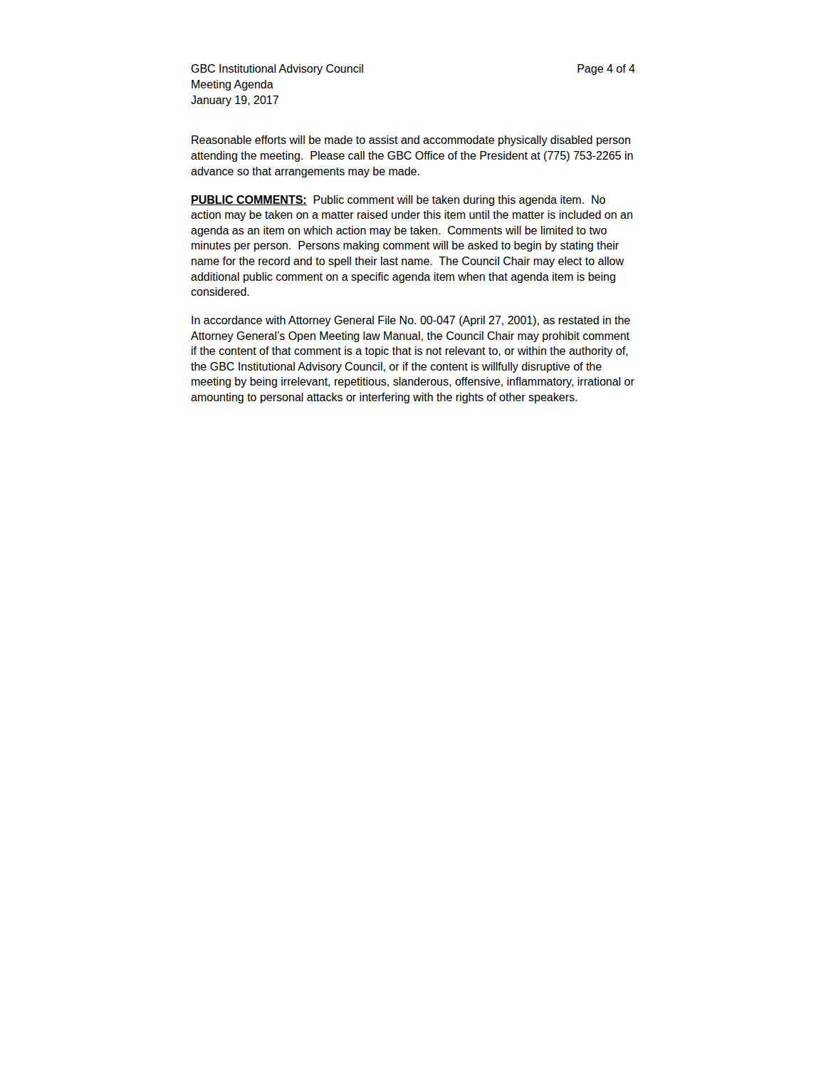Page 4 of 4
GBC Institutional Advisory Council
Meeting Agenda
January 19, 2017
Reasonable efforts will be made to assist and accommodate physically disabled person attending the meeting. Please call the GBC Office of the President at (775) 753-2265 in advance so that arrangements may be made.
PUBLIC COMMENTS: Public comment will be taken during this agenda item. No action may be taken on a matter raised under this item until the matter is included on an agenda as an item on which action may be taken. Comments will be limited to two minutes per person. Persons making comment will be asked to begin by stating their name for the record and to spell their last name. The Council Chair may elect to allow additional public comment on a specific agenda item when that agenda item is being considered.
In accordance with Attorney General File No. 00-047 (April 27, 2001), as restated in the Attorney General’s Open Meeting law Manual, the Council Chair may prohibit comment if the content of that comment is a topic that is not relevant to, or within the authority of, the GBC Institutional Advisory Council, or if the content is willfully disruptive of the meeting by being irrelevant, repetitious, slanderous, offensive, inflammatory, irrational or amounting to personal attacks or interfering with the rights of other speakers.